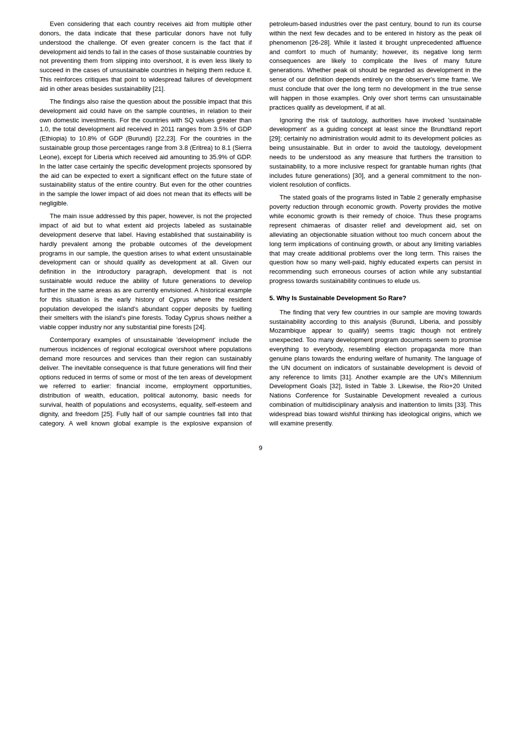Even considering that each country receives aid from multiple other donors, the data indicate that these particular donors have not fully understood the challenge. Of even greater concern is the fact that if development aid tends to fail in the cases of those sustainable countries by not preventing them from slipping into overshoot, it is even less likely to succeed in the cases of unsustainable countries in helping them reduce it. This reinforces critiques that point to widespread failures of development aid in other areas besides sustainability [21].
The findings also raise the question about the possible impact that this development aid could have on the sample countries, in relation to their own domestic investments. For the countries with SQ values greater than 1.0, the total development aid received in 2011 ranges from 3.5% of GDP (Ethiopia) to 10.8% of GDP (Burundi) [22,23]. For the countries in the sustainable group those percentages range from 3.8 (Eritrea) to 8.1 (Sierra Leone), except for Liberia which received aid amounting to 35.9% of GDP. In the latter case certainly the specific development projects sponsored by the aid can be expected to exert a significant effect on the future state of sustainability status of the entire country. But even for the other countries in the sample the lower impact of aid does not mean that its effects will be negligible.
The main issue addressed by this paper, however, is not the projected impact of aid but to what extent aid projects labeled as sustainable development deserve that label. Having established that sustainability is hardly prevalent among the probable outcomes of the development programs in our sample, the question arises to what extent unsustainable development can or should qualify as development at all. Given our definition in the introductory paragraph, development that is not sustainable would reduce the ability of future generations to develop further in the same areas as are currently envisioned. A historical example for this situation is the early history of Cyprus where the resident population developed the island's abundant copper deposits by fuelling their smelters with the island's pine forests. Today Cyprus shows neither a viable copper industry nor any substantial pine forests [24].
Contemporary examples of unsustainable 'development' include the numerous incidences of regional ecological overshoot where populations demand more resources and services than their region can sustainably deliver. The inevitable consequence is that future generations will find their options reduced in terms of some or most of the ten areas of development we referred to earlier: financial income, employment opportunities, distribution of wealth, education, political autonomy, basic needs for survival, health of populations and ecosystems, equality, self-esteem and dignity, and freedom [25]. Fully half of our sample countries fall into that category. A well known global example is the explosive expansion of petroleum-based industries over the past century, bound to run its course within the next few decades and to be entered in history as the peak oil phenomenon [26-28]. While it lasted it brought unprecedented affluence and comfort to much of humanity; however, its negative long term consequences are likely to complicate the lives of many future generations. Whether peak oil should be regarded as development in the sense of our definition depends entirely on the observer's time frame. We must conclude that over the long term no development in the true sense will happen in those examples. Only over short terms can unsustainable practices qualify as development, if at all.
Ignoring the risk of tautology, authorities have invoked 'sustainable development' as a guiding concept at least since the Brundtland report [29]; certainly no administration would admit to its development policies as being unsustainable. But in order to avoid the tautology, development needs to be understood as any measure that furthers the transition to sustainability, to a more inclusive respect for grantable human rights (that includes future generations) [30], and a general commitment to the non-violent resolution of conflicts.
The stated goals of the programs listed in Table 2 generally emphasise poverty reduction through economic growth. Poverty provides the motive while economic growth is their remedy of choice. Thus these programs represent chimaeras of disaster relief and development aid, set on alleviating an objectionable situation without too much concern about the long term implications of continuing growth, or about any limiting variables that may create additional problems over the long term. This raises the question how so many well-paid, highly educated experts can persist in recommending such erroneous courses of action while any substantial progress towards sustainability continues to elude us.
5. Why Is Sustainable Development So Rare?
The finding that very few countries in our sample are moving towards sustainability according to this analysis (Burundi, Liberia, and possibly Mozambique appear to qualify) seems tragic though not entirely unexpected. Too many development program documents seem to promise everything to everybody, resembling election propaganda more than genuine plans towards the enduring welfare of humanity. The language of the UN document on indicators of sustainable development is devoid of any reference to limits [31]. Another example are the UN's Millennium Development Goals [32], listed in Table 3. Likewise, the Rio+20 United Nations Conference for Sustainable Development revealed a curious combination of multidisciplinary analysis and inattention to limits [33]. This widespread bias toward wishful thinking has ideological origins, which we will examine presently.
9